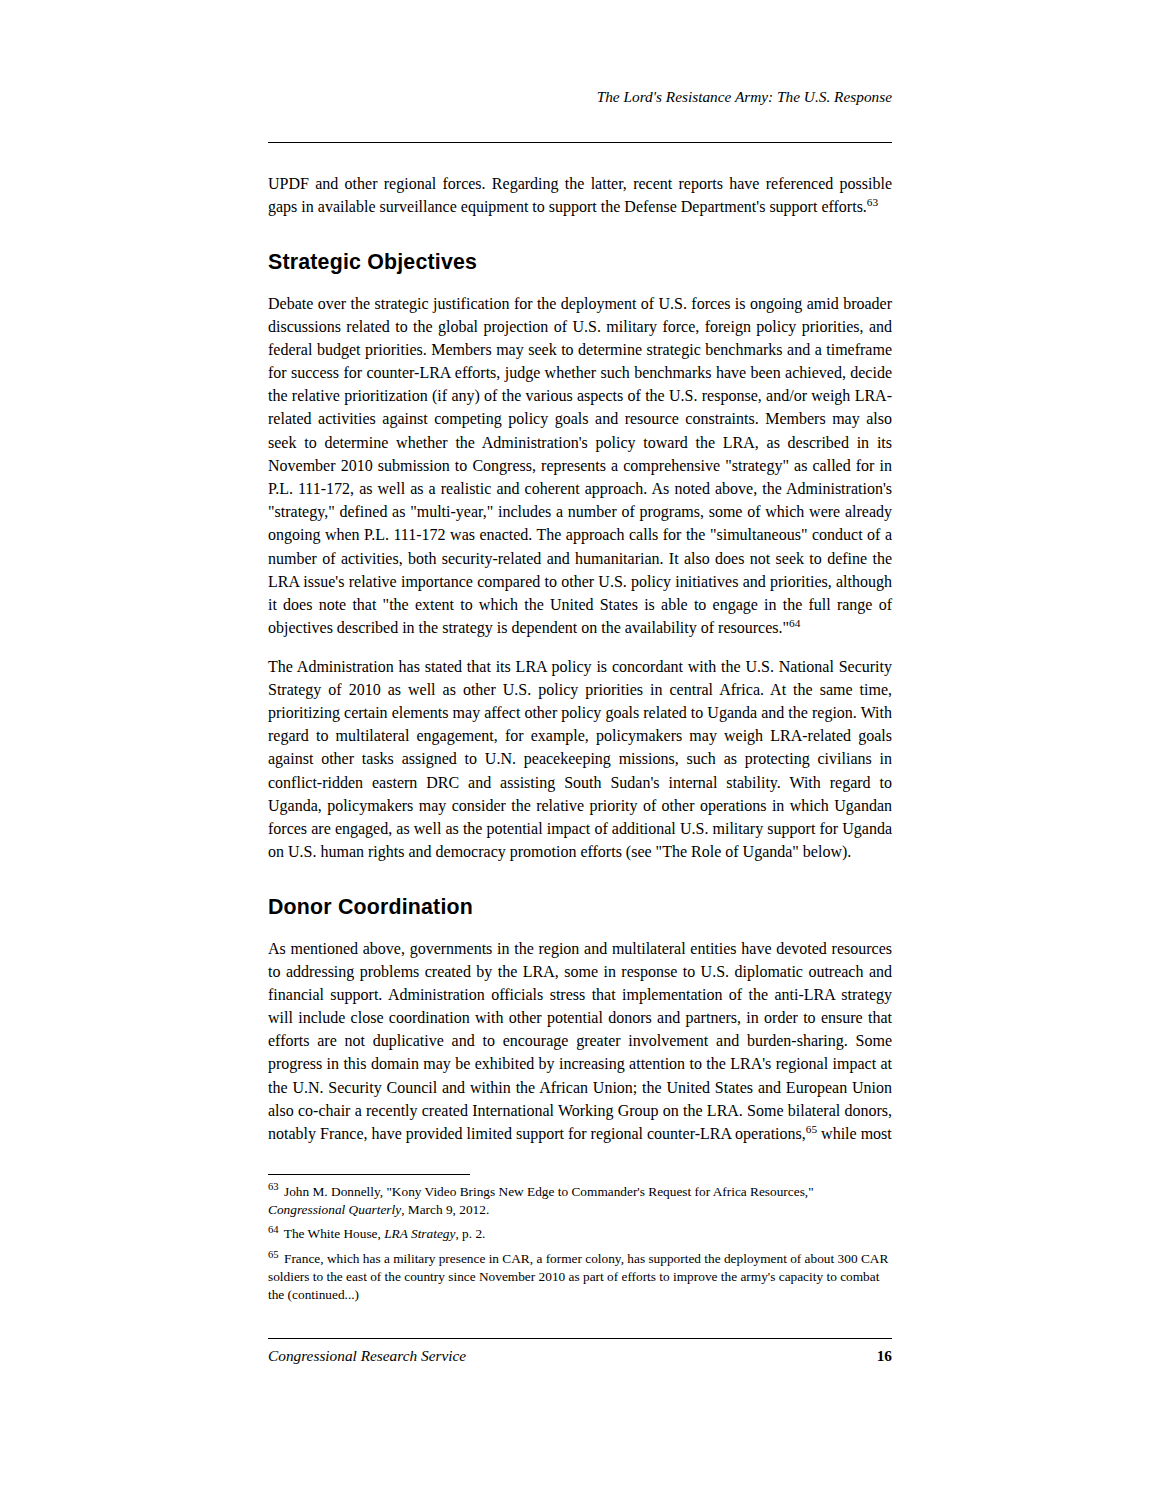The Lord's Resistance Army: The U.S. Response
UPDF and other regional forces. Regarding the latter, recent reports have referenced possible gaps in available surveillance equipment to support the Defense Department's support efforts.63
Strategic Objectives
Debate over the strategic justification for the deployment of U.S. forces is ongoing amid broader discussions related to the global projection of U.S. military force, foreign policy priorities, and federal budget priorities. Members may seek to determine strategic benchmarks and a timeframe for success for counter-LRA efforts, judge whether such benchmarks have been achieved, decide the relative prioritization (if any) of the various aspects of the U.S. response, and/or weigh LRA-related activities against competing policy goals and resource constraints. Members may also seek to determine whether the Administration's policy toward the LRA, as described in its November 2010 submission to Congress, represents a comprehensive "strategy" as called for in P.L. 111-172, as well as a realistic and coherent approach. As noted above, the Administration's "strategy," defined as "multi-year," includes a number of programs, some of which were already ongoing when P.L. 111-172 was enacted. The approach calls for the "simultaneous" conduct of a number of activities, both security-related and humanitarian. It also does not seek to define the LRA issue's relative importance compared to other U.S. policy initiatives and priorities, although it does note that "the extent to which the United States is able to engage in the full range of objectives described in the strategy is dependent on the availability of resources."64
The Administration has stated that its LRA policy is concordant with the U.S. National Security Strategy of 2010 as well as other U.S. policy priorities in central Africa. At the same time, prioritizing certain elements may affect other policy goals related to Uganda and the region. With regard to multilateral engagement, for example, policymakers may weigh LRA-related goals against other tasks assigned to U.N. peacekeeping missions, such as protecting civilians in conflict-ridden eastern DRC and assisting South Sudan's internal stability. With regard to Uganda, policymakers may consider the relative priority of other operations in which Ugandan forces are engaged, as well as the potential impact of additional U.S. military support for Uganda on U.S. human rights and democracy promotion efforts (see "The Role of Uganda" below).
Donor Coordination
As mentioned above, governments in the region and multilateral entities have devoted resources to addressing problems created by the LRA, some in response to U.S. diplomatic outreach and financial support. Administration officials stress that implementation of the anti-LRA strategy will include close coordination with other potential donors and partners, in order to ensure that efforts are not duplicative and to encourage greater involvement and burden-sharing. Some progress in this domain may be exhibited by increasing attention to the LRA's regional impact at the U.N. Security Council and within the African Union; the United States and European Union also co-chair a recently created International Working Group on the LRA. Some bilateral donors, notably France, have provided limited support for regional counter-LRA operations,65 while most
63 John M. Donnelly, "Kony Video Brings New Edge to Commander's Request for Africa Resources," Congressional Quarterly, March 9, 2012.
64 The White House, LRA Strategy, p. 2.
65 France, which has a military presence in CAR, a former colony, has supported the deployment of about 300 CAR soldiers to the east of the country since November 2010 as part of efforts to improve the army's capacity to combat the (continued...)
Congressional Research Service 16